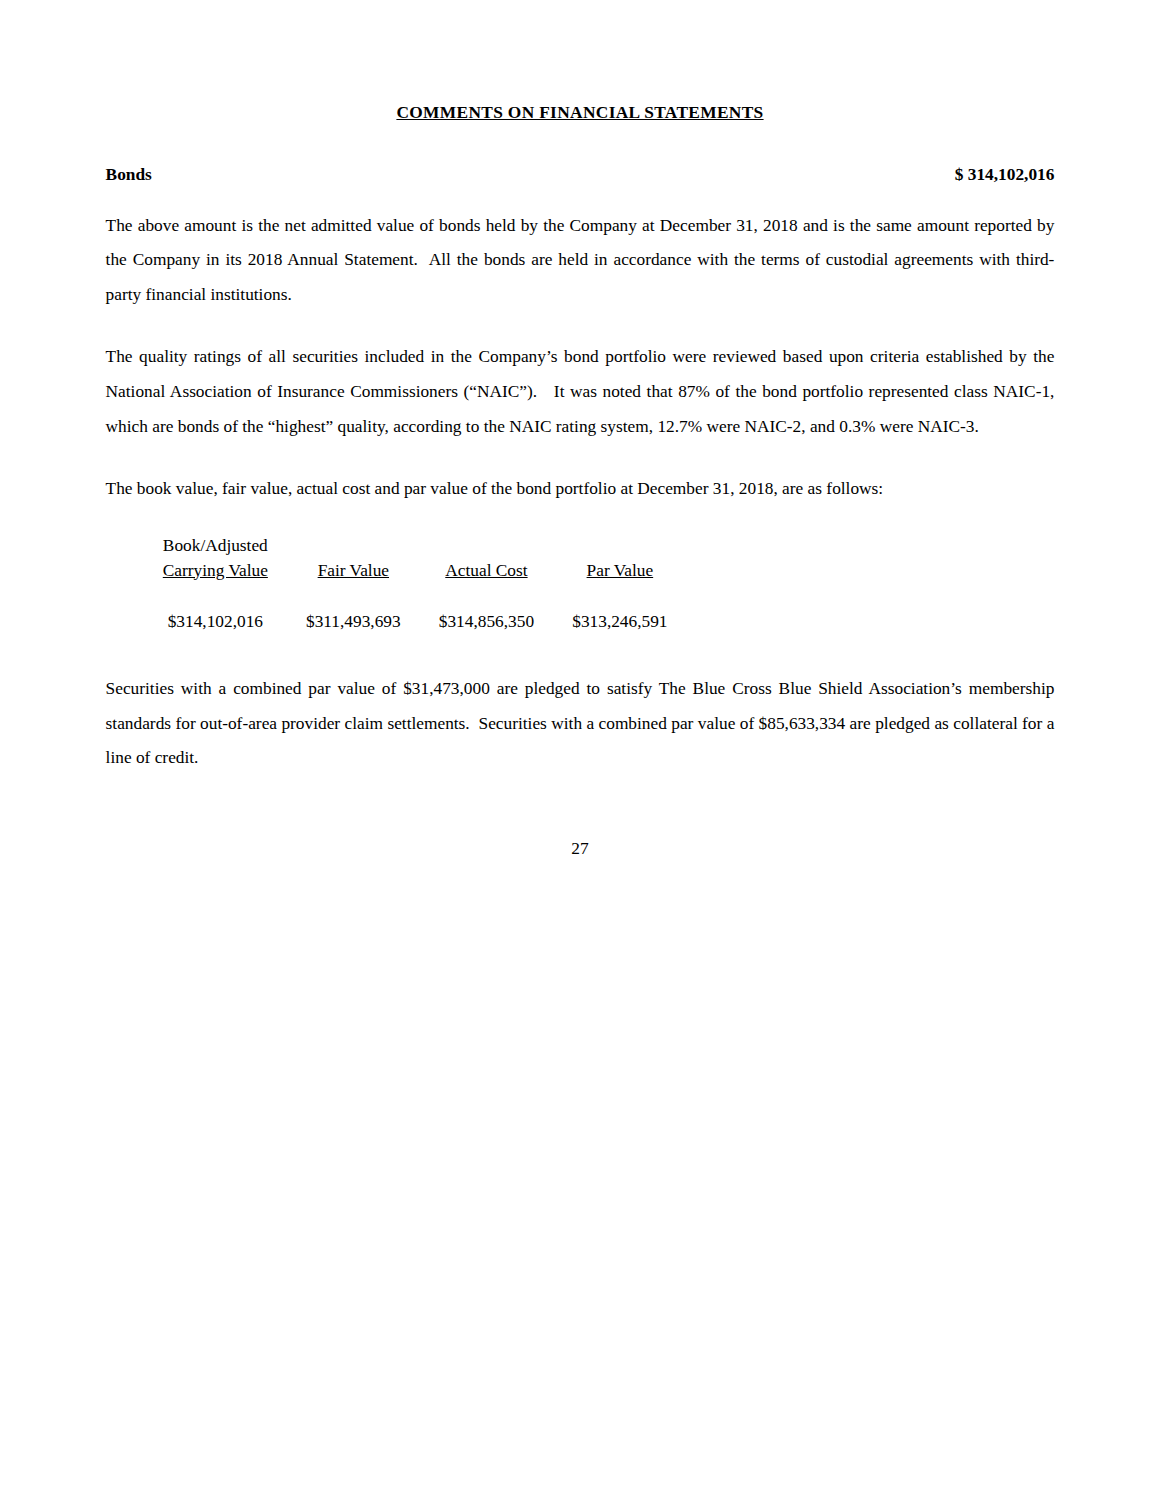COMMENTS ON FINANCIAL STATEMENTS
Bonds $ 314,102,016
The above amount is the net admitted value of bonds held by the Company at December 31, 2018 and is the same amount reported by the Company in its 2018 Annual Statement. All the bonds are held in accordance with the terms of custodial agreements with third-party financial institutions.
The quality ratings of all securities included in the Company’s bond portfolio were reviewed based upon criteria established by the National Association of Insurance Commissioners (“NAIC”). It was noted that 87% of the bond portfolio represented class NAIC-1, which are bonds of the “highest” quality, according to the NAIC rating system, 12.7% were NAIC-2, and 0.3% were NAIC-3.
The book value, fair value, actual cost and par value of the bond portfolio at December 31, 2018, are as follows:
| Book/Adjusted Carrying Value | Fair Value | Actual Cost | Par Value |
| --- | --- | --- | --- |
| $314,102,016 | $311,493,693 | $314,856,350 | $313,246,591 |
Securities with a combined par value of $31,473,000 are pledged to satisfy The Blue Cross Blue Shield Association’s membership standards for out-of-area provider claim settlements. Securities with a combined par value of $85,633,334 are pledged as collateral for a line of credit.
27